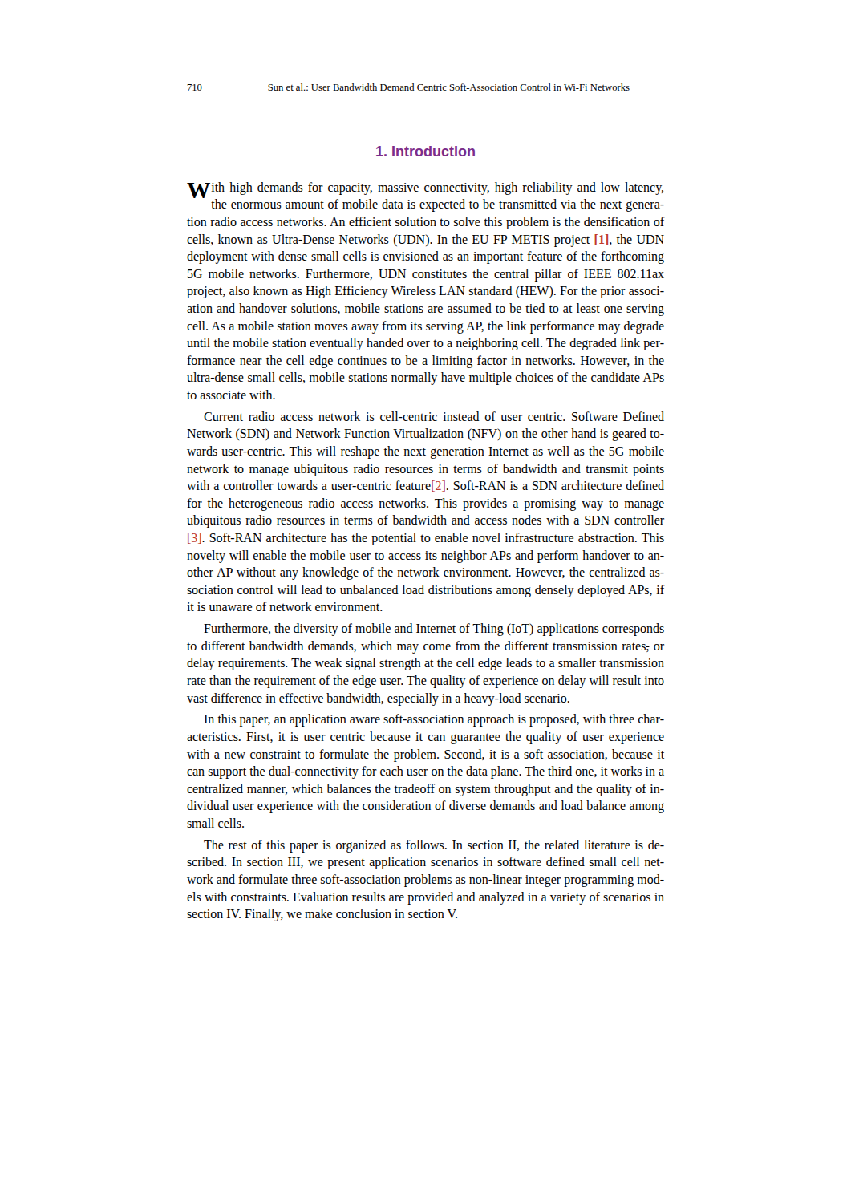710 Sun et al.: User Bandwidth Demand Centric Soft-Association Control in Wi-Fi Networks
1. Introduction
With high demands for capacity, massive connectivity, high reliability and low latency, the enormous amount of mobile data is expected to be transmitted via the next generation radio access networks. An efficient solution to solve this problem is the densification of cells, known as Ultra-Dense Networks (UDN). In the EU FP METIS project [1], the UDN deployment with dense small cells is envisioned as an important feature of the forthcoming 5G mobile networks. Furthermore, UDN constitutes the central pillar of IEEE 802.11ax project, also known as High Efficiency Wireless LAN standard (HEW). For the prior association and handover solutions, mobile stations are assumed to be tied to at least one serving cell. As a mobile station moves away from its serving AP, the link performance may degrade until the mobile station eventually handed over to a neighboring cell. The degraded link performance near the cell edge continues to be a limiting factor in networks. However, in the ultra-dense small cells, mobile stations normally have multiple choices of the candidate APs to associate with.
Current radio access network is cell-centric instead of user centric. Software Defined Network (SDN) and Network Function Virtualization (NFV) on the other hand is geared towards user-centric. This will reshape the next generation Internet as well as the 5G mobile network to manage ubiquitous radio resources in terms of bandwidth and transmit points with a controller towards a user-centric feature[2]. Soft-RAN is a SDN architecture defined for the heterogeneous radio access networks. This provides a promising way to manage ubiquitous radio resources in terms of bandwidth and access nodes with a SDN controller [3]. Soft-RAN architecture has the potential to enable novel infrastructure abstraction. This novelty will enable the mobile user to access its neighbor APs and perform handover to another AP without any knowledge of the network environment. However, the centralized association control will lead to unbalanced load distributions among densely deployed APs, if it is unaware of network environment.
Furthermore, the diversity of mobile and Internet of Thing (IoT) applications corresponds to different bandwidth demands, which may come from the different transmission rates, or delay requirements. The weak signal strength at the cell edge leads to a smaller transmission rate than the requirement of the edge user. The quality of experience on delay will result into vast difference in effective bandwidth, especially in a heavy-load scenario.
In this paper, an application aware soft-association approach is proposed, with three characteristics. First, it is user centric because it can guarantee the quality of user experience with a new constraint to formulate the problem. Second, it is a soft association, because it can support the dual-connectivity for each user on the data plane. The third one, it works in a centralized manner, which balances the tradeoff on system throughput and the quality of individual user experience with the consideration of diverse demands and load balance among small cells.
The rest of this paper is organized as follows. In section II, the related literature is described. In section III, we present application scenarios in software defined small cell network and formulate three soft-association problems as non-linear integer programming models with constraints. Evaluation results are provided and analyzed in a variety of scenarios in section IV. Finally, we make conclusion in section V.